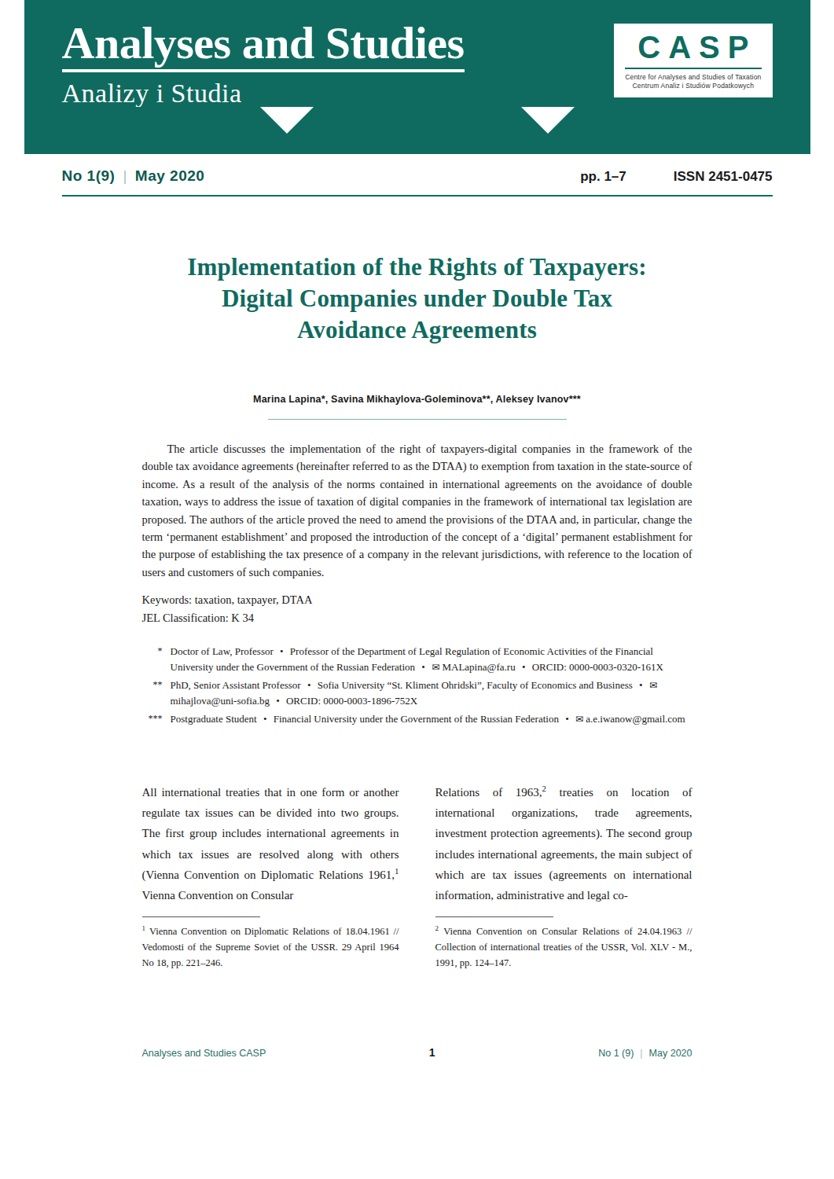Analyses and Studies
Analizy i Studia
CASP
Centre for Analyses and Studies of Taxation
Centrum Analiz i Studiów Podatkowych
No 1(9)|May 2020
pp. 1–7
ISSN 2451-0475
Implementation of the Rights of Taxpayers:
Digital Companies under Double Tax
Avoidance Agreements
Marina Lapina*, Savina Mikhaylova-Goleminova**, Aleksey Ivanov***
The article discusses the implementation of the right of taxpayers-digital companies in the framework of the double tax avoidance agreements (hereinafter referred to as the DTAA) to exemption from taxation in the state-source of income. As a result of the analysis of the norms contained in international agreements on the avoidance of double taxation, ways to address the issue of taxation of digital companies in the framework of international tax legislation are proposed. The authors of the article proved the need to amend the provisions of the DTAA and, in particular, change the term ‘permanent establishment’ and proposed the introduction of the concept of a ‘digital’ permanent establishment for the purpose of establishing the tax presence of a company in the relevant jurisdictions, with reference to the location of users and customers of such companies.
Keywords: taxation, taxpayer, DTAA
JEL Classification: K 34
*
Doctor of Law, Professor • Professor of the Department of Legal Regulation of Economic Activities of the Financial University under the Government of the Russian Federation • ✉ MALapina@fa.ru • ORCID: 0000-0003-0320-161X
**
PhD, Senior Assistant Professor • Sofia University “St. Kliment Ohridski”, Faculty of Economics and Business • ✉ mihajlova@uni-sofia.bg • ORCID: 0000-0003-1896-752X
***
Postgraduate Student • Financial University under the Government of the Russian Federation • ✉ a.e.iwanow@gmail.com
All international treaties that in one form or another regulate tax issues can be divided into two groups. The first group includes international agreements in which tax issues are resolved along with others (Vienna Convention on Diplomatic Relations 1961,1 Vienna Convention on Consular
1 Vienna Convention on Diplomatic Relations of 18.04.1961 // Vedomosti of the Supreme Soviet of the USSR. 29 April 1964 No 18, pp. 221–246.
Relations of 1963,2 treaties on location of international organizations, trade agreements, investment protection agreements). The second group includes international agreements, the main subject of which are tax issues (agreements on international information, administrative and legal co-
2 Vienna Convention on Consular Relations of 24.04.1963 // Collection of international treaties of the USSR, Vol. XLV - M., 1991, pp. 124–147.
Analyses and Studies CASP
1
No 1 (9)|May 2020